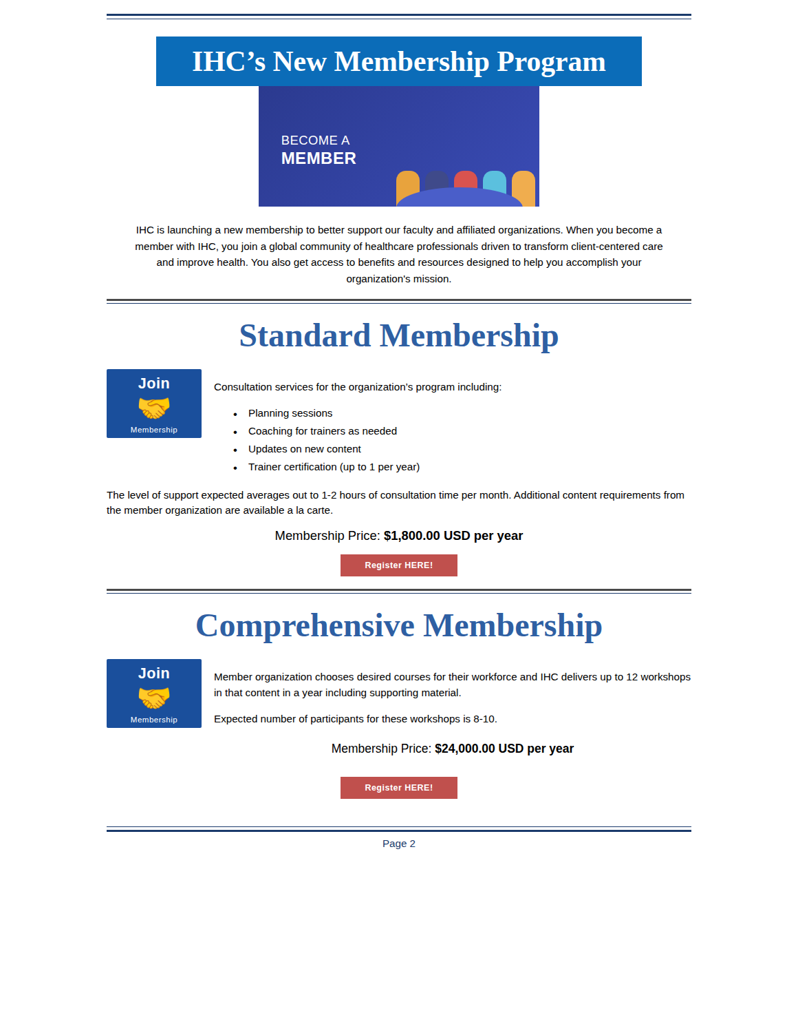IHC’s New Membership Program
BECOME A
MEMBER
IHC is launching a new membership to better support our faculty and affiliated organizations. When you become a member with IHC, you join a global community of healthcare professionals driven to transform client-centered care and improve health. You also get access to benefits and resources designed to help you accomplish your organization's mission.
Standard Membership
Join
🤝
Membership
Consultation services for the organization’s program including:
Planning sessions
Coaching for trainers as needed
Updates on new content
Trainer certification (up to 1 per year)
The level of support expected averages out to 1-2 hours of consultation time per month. Additional content requirements from the member organization are available a la carte.
Membership Price: $1,800.00 USD per year
Register HERE!
Comprehensive Membership
Join
🤝
Membership
Member organization chooses desired courses for their workforce and IHC delivers up to 12 workshops in that content in a year including supporting material.
Expected number of participants for these workshops is 8-10.
Membership Price: $24,000.00 USD per year
Register HERE!
Page 2